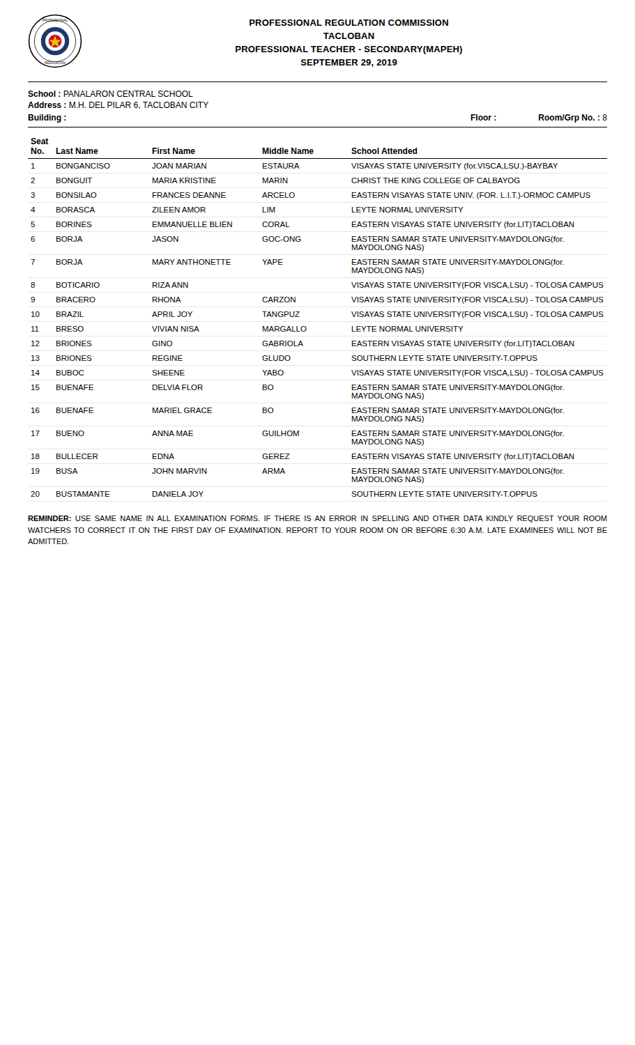PROFESSIONAL REGULATION
PROFESSIONAL REGULATION COMMISSION
TACLOBAN
PROFESSIONAL TEACHER - SECONDARY(MAPEH)
SEPTEMBER 29, 2019
School : PANALARON CENTRAL SCHOOL
Address : M.H. DEL PILAR 6, TACLOBAN CITY
Building :
Floor :
Room/Grp No. : 8
| Seat No. | Last Name | First Name | Middle Name | School Attended |
| --- | --- | --- | --- | --- |
| 1 | BONGANCISO | JOAN MARIAN | ESTAURA | VISAYAS STATE UNIVERSITY (for.VISCA,LSU.)-BAYBAY |
| 2 | BONGUIT | MARIA KRISTINE | MARIN | CHRIST THE KING COLLEGE OF CALBAYOG |
| 3 | BONSILAO | FRANCES DEANNE | ARCELO | EASTERN VISAYAS STATE UNIV. (FOR. L.I.T.)-ORMOC CAMPUS |
| 4 | BORASCA | ZILEEN AMOR | LIM | LEYTE NORMAL UNIVERSITY |
| 5 | BORINES | EMMANUELLE BLIEN | CORAL | EASTERN VISAYAS STATE UNIVERSITY (for.LIT)TACLOBAN |
| 6 | BORJA | JASON | GOC-ONG | EASTERN SAMAR STATE UNIVERSITY-MAYDOLONG(for. MAYDOLONG NAS) |
| 7 | BORJA | MARY ANTHONETTE | YAPE | EASTERN SAMAR STATE UNIVERSITY-MAYDOLONG(for. MAYDOLONG NAS) |
| 8 | BOTICARIO | RIZA ANN | | VISAYAS STATE UNIVERSITY(FOR VISCA,LSU) - TOLOSA CAMPUS |
| 9 | BRACERO | RHONA | CARZON | VISAYAS STATE UNIVERSITY(FOR VISCA,LSU) - TOLOSA CAMPUS |
| 10 | BRAZIL | APRIL JOY | TANGPUZ | VISAYAS STATE UNIVERSITY(FOR VISCA,LSU) - TOLOSA CAMPUS |
| 11 | BRESO | VIVIAN NISA | MARGALLO | LEYTE NORMAL UNIVERSITY |
| 12 | BRIONES | GINO | GABRIOLA | EASTERN VISAYAS STATE UNIVERSITY (for.LIT)TACLOBAN |
| 13 | BRIONES | REGINE | GLUDO | SOUTHERN LEYTE STATE UNIVERSITY-T.OPPUS |
| 14 | BUBOC | SHEENE | YABO | VISAYAS STATE UNIVERSITY(FOR VISCA,LSU) - TOLOSA CAMPUS |
| 15 | BUENAFE | DELVIA FLOR | BO | EASTERN SAMAR STATE UNIVERSITY-MAYDOLONG(for. MAYDOLONG NAS) |
| 16 | BUENAFE | MARIEL GRACE | BO | EASTERN SAMAR STATE UNIVERSITY-MAYDOLONG(for. MAYDOLONG NAS) |
| 17 | BUENO | ANNA MAE | GUILHOM | EASTERN SAMAR STATE UNIVERSITY-MAYDOLONG(for. MAYDOLONG NAS) |
| 18 | BULLECER | EDNA | GEREZ | EASTERN VISAYAS STATE UNIVERSITY (for.LIT)TACLOBAN |
| 19 | BUSA | JOHN MARVIN | ARMA | EASTERN SAMAR STATE UNIVERSITY-MAYDOLONG(for. MAYDOLONG NAS) |
| 20 | BUSTAMANTE | DANIELA JOY | | SOUTHERN LEYTE STATE UNIVERSITY-T.OPPUS |
REMINDER: USE SAME NAME IN ALL EXAMINATION FORMS. IF THERE IS AN ERROR IN SPELLING AND OTHER DATA KINDLY REQUEST YOUR ROOM WATCHERS TO CORRECT IT ON THE FIRST DAY OF EXAMINATION. REPORT TO YOUR ROOM ON OR BEFORE 6:30 A.M. LATE EXAMINEES WILL NOT BE ADMITTED.